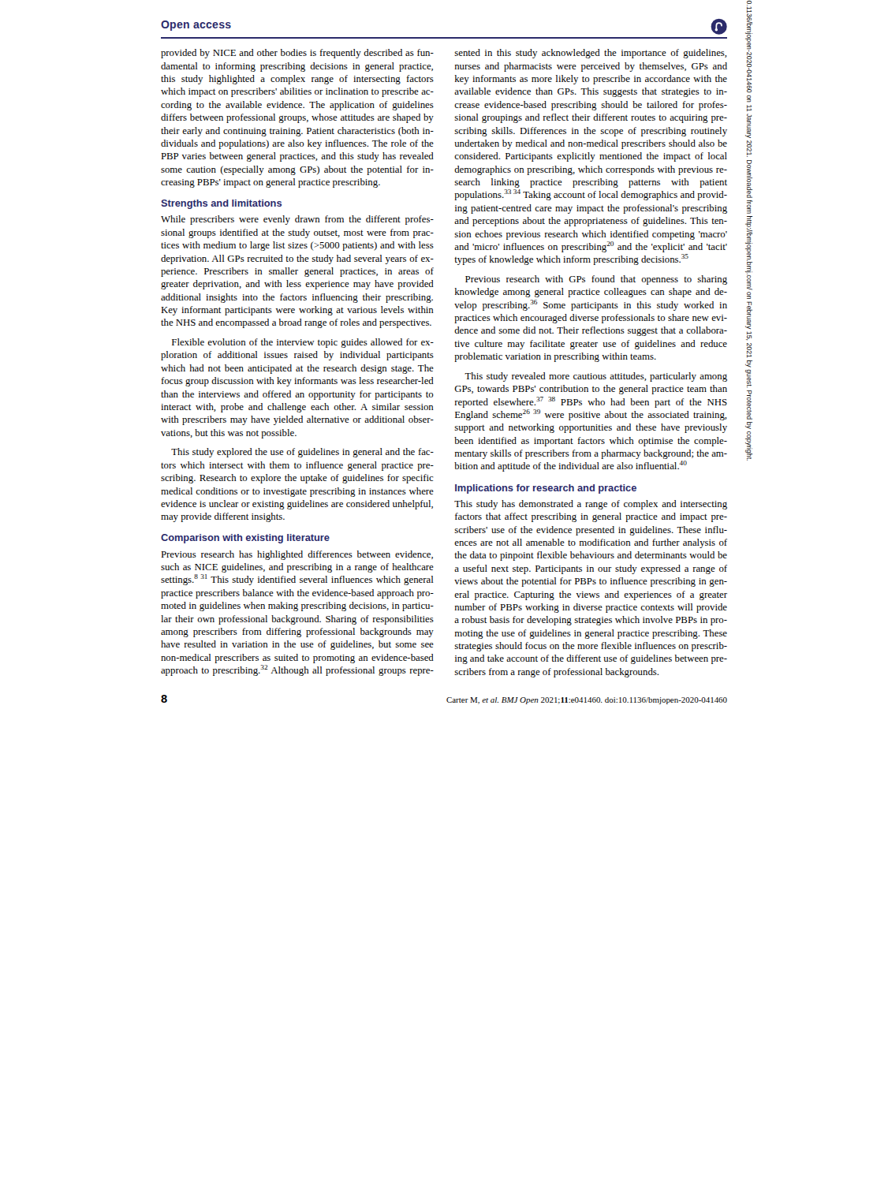BMJ Open: first published as 10.1136/bmjopen-2020-041460 on 11 January 2021. Downloaded from http://bmjopen.bmj.com/ on February 15, 2021 by guest. Protected by copyright.
Open access
provided by NICE and other bodies is frequently described as fundamental to informing prescribing decisions in general practice, this study highlighted a complex range of intersecting factors which impact on prescribers' abilities or inclination to prescribe according to the available evidence. The application of guidelines differs between professional groups, whose attitudes are shaped by their early and continuing training. Patient characteristics (both individuals and populations) are also key influences. The role of the PBP varies between general practices, and this study has revealed some caution (especially among GPs) about the potential for increasing PBPs' impact on general practice prescribing.
Strengths and limitations
While prescribers were evenly drawn from the different professional groups identified at the study outset, most were from practices with medium to large list sizes (>5000 patients) and with less deprivation. All GPs recruited to the study had several years of experience. Prescribers in smaller general practices, in areas of greater deprivation, and with less experience may have provided additional insights into the factors influencing their prescribing. Key informant participants were working at various levels within the NHS and encompassed a broad range of roles and perspectives.
Flexible evolution of the interview topic guides allowed for exploration of additional issues raised by individual participants which had not been anticipated at the research design stage. The focus group discussion with key informants was less researcher-led than the interviews and offered an opportunity for participants to interact with, probe and challenge each other. A similar session with prescribers may have yielded alternative or additional observations, but this was not possible.
This study explored the use of guidelines in general and the factors which intersect with them to influence general practice prescribing. Research to explore the uptake of guidelines for specific medical conditions or to investigate prescribing in instances where evidence is unclear or existing guidelines are considered unhelpful, may provide different insights.
Comparison with existing literature
Previous research has highlighted differences between evidence, such as NICE guidelines, and prescribing in a range of healthcare settings.8 31 This study identified several influences which general practice prescribers balance with the evidence-based approach promoted in guidelines when making prescribing decisions, in particular their own professional background. Sharing of responsibilities among prescribers from differing professional backgrounds may have resulted in variation in the use of guidelines, but some see non-medical prescribers as suited to promoting an evidence-based approach to prescribing.32 Although all professional groups represented in this study acknowledged the importance of guidelines, nurses and pharmacists were perceived by themselves, GPs and key informants as more likely to prescribe in accordance with the available evidence than GPs. This suggests that strategies to increase evidence-based prescribing should be tailored for professional groupings and reflect their different routes to acquiring prescribing skills. Differences in the scope of prescribing routinely undertaken by medical and non-medical prescribers should also be considered. Participants explicitly mentioned the impact of local demographics on prescribing, which corresponds with previous research linking practice prescribing patterns with patient populations.33 34 Taking account of local demographics and providing patient-centred care may impact the professional's prescribing and perceptions about the appropriateness of guidelines. This tension echoes previous research which identified competing 'macro' and 'micro' influences on prescribing20 and the 'explicit' and 'tacit' types of knowledge which inform prescribing decisions.35
Previous research with GPs found that openness to sharing knowledge among general practice colleagues can shape and develop prescribing.36 Some participants in this study worked in practices which encouraged diverse professionals to share new evidence and some did not. Their reflections suggest that a collaborative culture may facilitate greater use of guidelines and reduce problematic variation in prescribing within teams.
This study revealed more cautious attitudes, particularly among GPs, towards PBPs' contribution to the general practice team than reported elsewhere.37 38 PBPs who had been part of the NHS England scheme26 39 were positive about the associated training, support and networking opportunities and these have previously been identified as important factors which optimise the complementary skills of prescribers from a pharmacy background; the ambition and aptitude of the individual are also influential.40
Implications for research and practice
This study has demonstrated a range of complex and intersecting factors that affect prescribing in general practice and impact prescribers' use of the evidence presented in guidelines. These influences are not all amenable to modification and further analysis of the data to pinpoint flexible behaviours and determinants would be a useful next step. Participants in our study expressed a range of views about the potential for PBPs to influence prescribing in general practice. Capturing the views and experiences of a greater number of PBPs working in diverse practice contexts will provide a robust basis for developing strategies which involve PBPs in promoting the use of guidelines in general practice prescribing. These strategies should focus on the more flexible influences on prescribing and take account of the different use of guidelines between prescribers from a range of professional backgrounds.
8
Carter M, et al. BMJ Open 2021;11:e041460. doi:10.1136/bmjopen-2020-041460